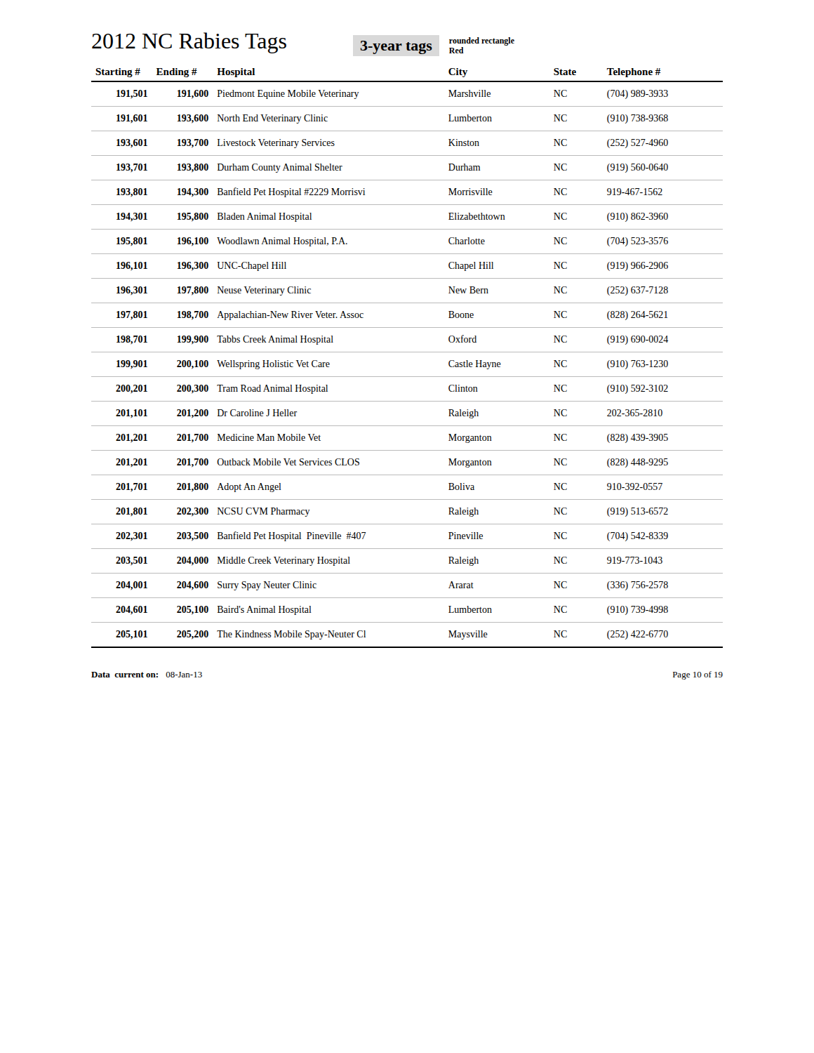2012 NC Rabies Tags
3-year tags rounded rectangle
Red
| Starting # | Ending # | Hospital | City | State | Telephone # |
| --- | --- | --- | --- | --- | --- |
| 191,501 | 191,600 | Piedmont Equine Mobile Veterinary | Marshville | NC | (704) 989-3933 |
| 191,601 | 193,600 | North End Veterinary Clinic | Lumberton | NC | (910) 738-9368 |
| 193,601 | 193,700 | Livestock Veterinary Services | Kinston | NC | (252) 527-4960 |
| 193,701 | 193,800 | Durham County Animal Shelter | Durham | NC | (919) 560-0640 |
| 193,801 | 194,300 | Banfield Pet Hospital #2229 Morrisvi | Morrisville | NC | 919-467-1562 |
| 194,301 | 195,800 | Bladen Animal Hospital | Elizabethtown | NC | (910) 862-3960 |
| 195,801 | 196,100 | Woodlawn Animal Hospital, P.A. | Charlotte | NC | (704) 523-3576 |
| 196,101 | 196,300 | UNC-Chapel Hill | Chapel Hill | NC | (919) 966-2906 |
| 196,301 | 197,800 | Neuse Veterinary Clinic | New Bern | NC | (252) 637-7128 |
| 197,801 | 198,700 | Appalachian-New River Veter. Assoc | Boone | NC | (828) 264-5621 |
| 198,701 | 199,900 | Tabbs Creek Animal Hospital | Oxford | NC | (919) 690-0024 |
| 199,901 | 200,100 | Wellspring Holistic Vet Care | Castle Hayne | NC | (910) 763-1230 |
| 200,201 | 200,300 | Tram Road Animal Hospital | Clinton | NC | (910) 592-3102 |
| 201,101 | 201,200 | Dr Caroline J Heller | Raleigh | NC | 202-365-2810 |
| 201,201 | 201,700 | Medicine Man Mobile Vet | Morganton | NC | (828) 439-3905 |
| 201,201 | 201,700 | Outback Mobile Vet Services CLOS | Morganton | NC | (828) 448-9295 |
| 201,701 | 201,800 | Adopt An Angel | Boliva | NC | 910-392-0557 |
| 201,801 | 202,300 | NCSU CVM Pharmacy | Raleigh | NC | (919) 513-6572 |
| 202,301 | 203,500 | Banfield Pet Hospital Pineville #407 | Pineville | NC | (704) 542-8339 |
| 203,501 | 204,000 | Middle Creek Veterinary Hospital | Raleigh | NC | 919-773-1043 |
| 204,001 | 204,600 | Surry Spay Neuter Clinic | Ararat | NC | (336) 756-2578 |
| 204,601 | 205,100 | Baird's Animal Hospital | Lumberton | NC | (910) 739-4998 |
| 205,101 | 205,200 | The Kindness Mobile Spay-Neuter Cl | Maysville | NC | (252) 422-6770 |
Data current on: 08-Jan-13
Page 10 of 19